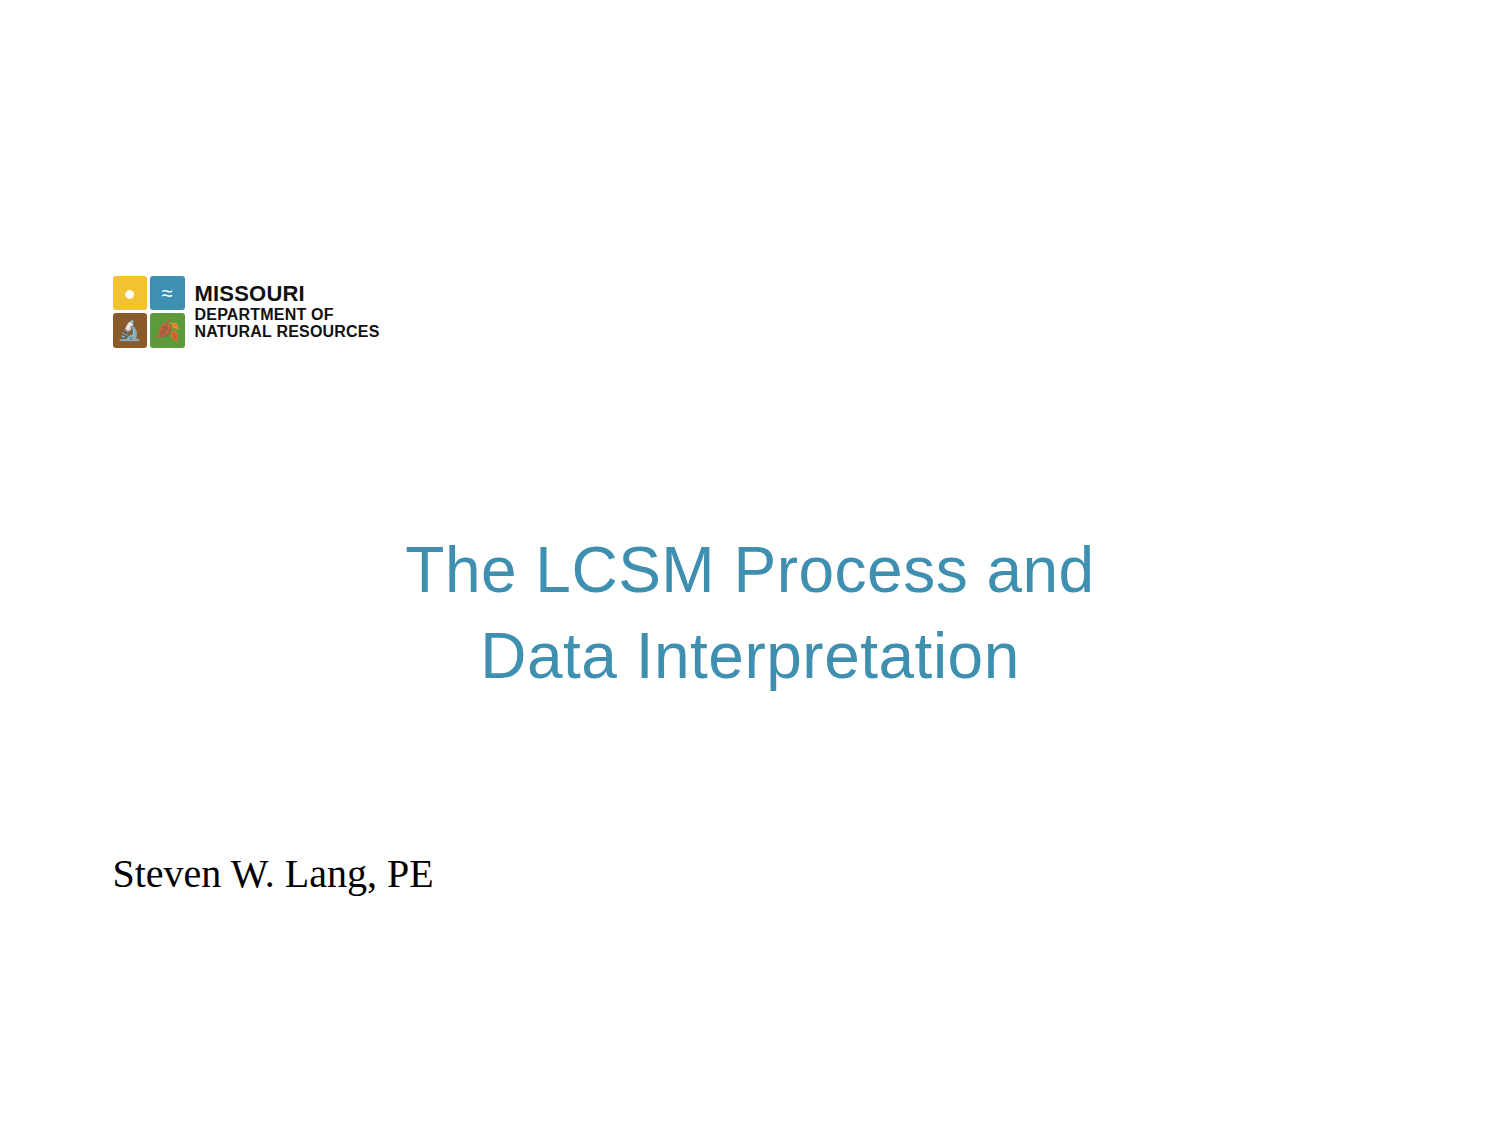●
≈
🔬
🍂
MISSOURI
DEPARTMENT OF
NATURAL RESOURCES
The LCSM Process and
Data Interpretation
Steven W. Lang, PE